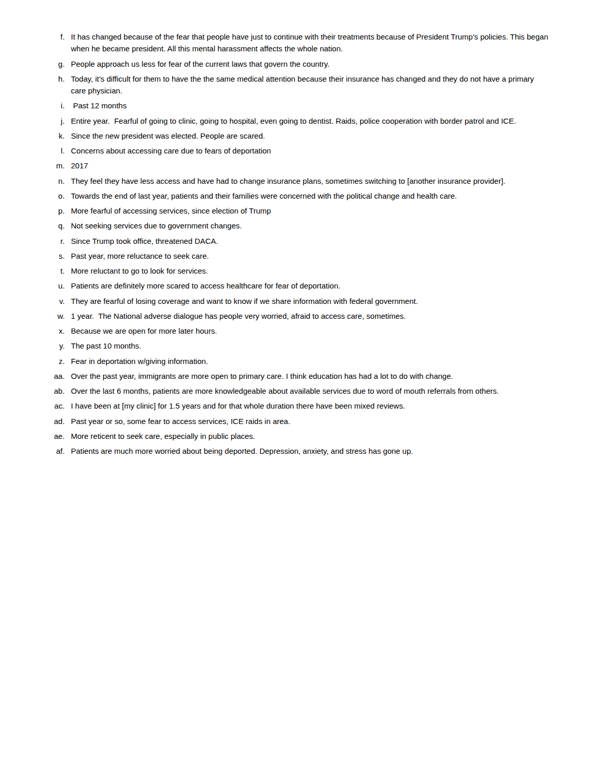It has changed because of the fear that people have just to continue with their treatments because of President Trump's policies. This began when he became president. All this mental harassment affects the whole nation.
People approach us less for fear of the current laws that govern the country.
Today, it’s difficult for them to have the the same medical attention because their insurance has changed and they do not have a primary care physician.
Past 12 months
Entire year. Fearful of going to clinic, going to hospital, even going to dentist. Raids, police cooperation with border patrol and ICE.
Since the new president was elected. People are scared.
Concerns about accessing care due to fears of deportation
2017
They feel they have less access and have had to change insurance plans, sometimes switching to [another insurance provider].
Towards the end of last year, patients and their families were concerned with the political change and health care.
More fearful of accessing services, since election of Trump
Not seeking services due to government changes.
Since Trump took office, threatened DACA.
Past year, more reluctance to seek care.
More reluctant to go to look for services.
Patients are definitely more scared to access healthcare for fear of deportation.
They are fearful of losing coverage and want to know if we share information with federal government.
1 year. The National adverse dialogue has people very worried, afraid to access care, sometimes.
Because we are open for more later hours.
The past 10 months.
Fear in deportation w/giving information.
Over the past year, immigrants are more open to primary care. I think education has had a lot to do with change.
Over the last 6 months, patients are more knowledgeable about available services due to word of mouth referrals from others.
I have been at [my clinic] for 1.5 years and for that whole duration there have been mixed reviews.
Past year or so, some fear to access services, ICE raids in area.
More reticent to seek care, especially in public places.
Patients are much more worried about being deported. Depression, anxiety, and stress has gone up.